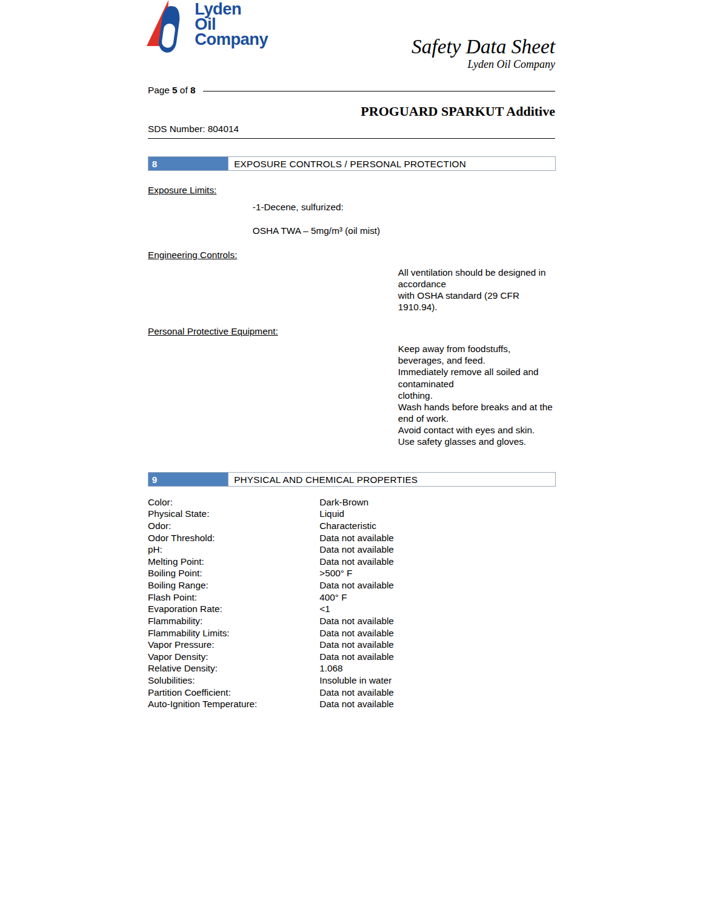Lyden Oil Company
Safety Data Sheet
Lyden Oil Company
Page 5 of 8
PROGUARD SPARKUT Additive
SDS Number: 804014
8
EXPOSURE CONTROLS / PERSONAL PROTECTION
Exposure Limits:
-1-Decene, sulfurized:
OSHA TWA – 5mg/m³ (oil mist)
Engineering Controls:
All ventilation should be designed in accordance
with OSHA standard (29 CFR 1910.94).
Personal Protective Equipment:
Keep away from foodstuffs, beverages, and feed.
Immediately remove all soiled and contaminated
clothing.
Wash hands before breaks and at the end of work.
Avoid contact with eyes and skin.
Use safety glasses and gloves.
9
PHYSICAL AND CHEMICAL PROPERTIES
| Color: | Dark-Brown |
| Physical State: | Liquid |
| Odor: | Characteristic |
| Odor Threshold: | Data not available |
| pH: | Data not available |
| Melting Point: | Data not available |
| Boiling Point: | >500° F |
| Boiling Range: | Data not available |
| Flash Point: | 400° F |
| Evaporation Rate: | <1 |
| Flammability: | Data not available |
| Flammability Limits: | Data not available |
| Vapor Pressure: | Data not available |
| Vapor Density: | Data not available |
| Relative Density: | 1.068 |
| Solubilities: | Insoluble in water |
| Partition Coefficient: | Data not available |
| Auto-Ignition Temperature: | Data not available |